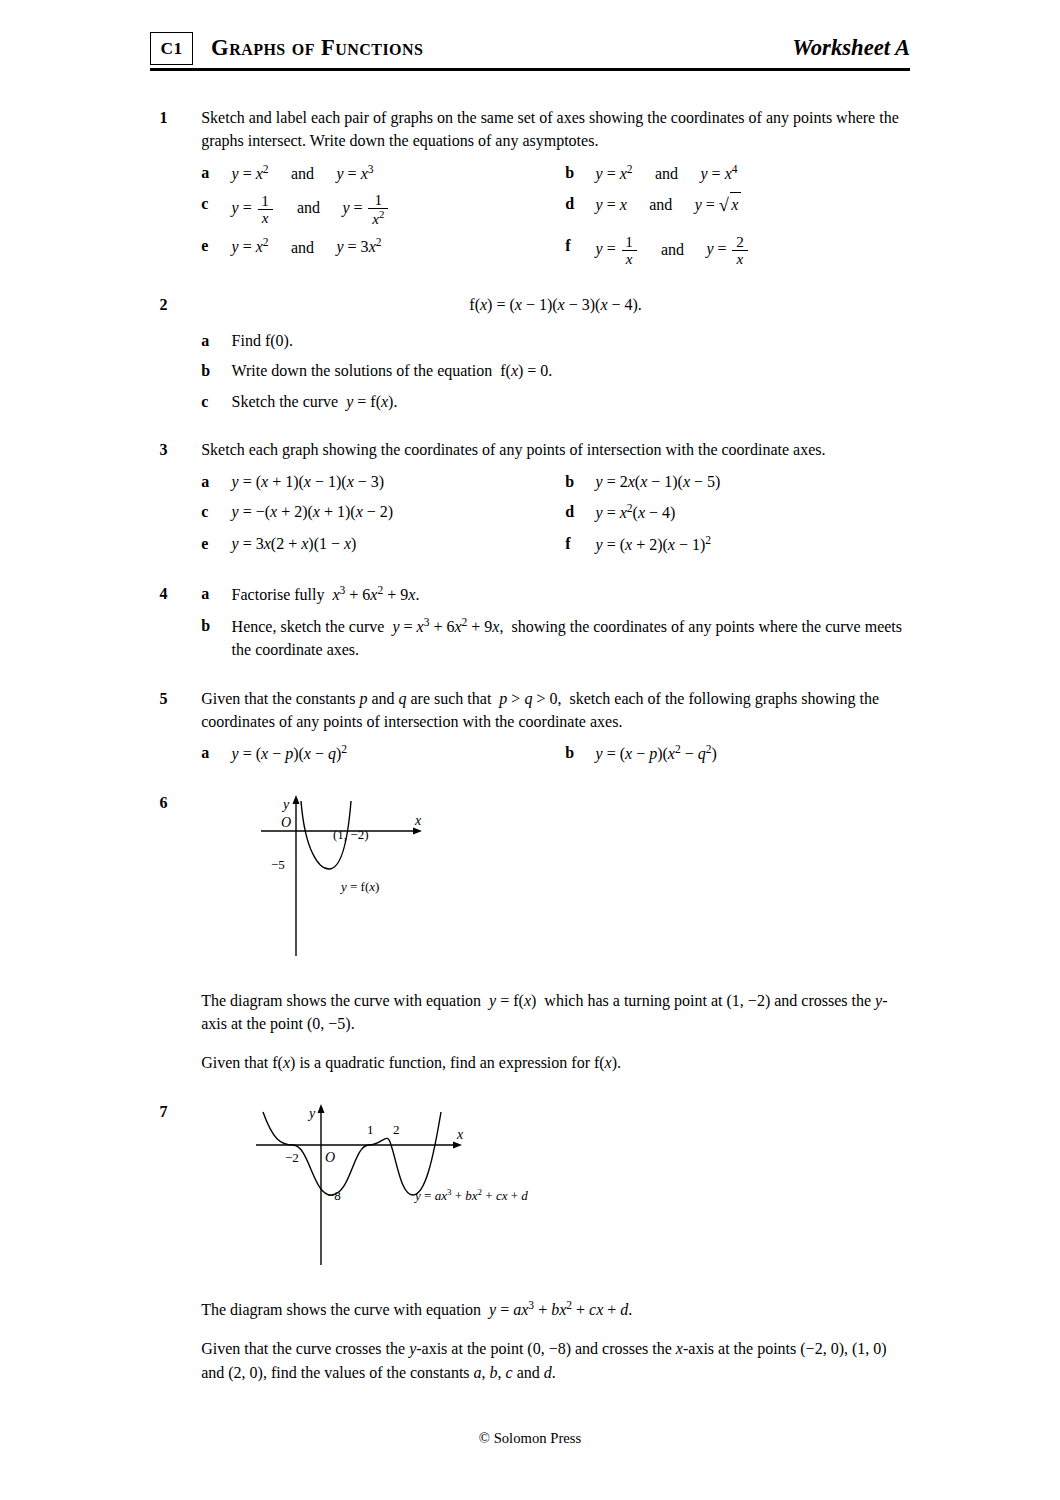C1 Graphs of Functions Worksheet A
Sketch and label each pair of graphs on the same set of axes showing the coordinates of any points where the graphs intersect. Write down the equations of any asymptotes.
a y = x2and y = x3
b y = x2and y = x4
c y = 1 x and y = 1 x2
d y = xand y = √x
e y = x2and y = 3x2
f y = 1 x and y = 2 x
f(x) = (x − 1)(x − 3)(x − 4).
Find f(0).
Write down the solutions of the equation f(x) = 0.
Sketch the curve y = f(x).
Sketch each graph showing the coordinates of any points of intersection with the coordinate axes.
a y = (x + 1)(x − 1)(x − 3)
b y = 2x(x − 1)(x − 5)
c y = −(x + 2)(x + 1)(x − 2)
d y = x2(x − 4)
e y = 3x(2 + x)(1 − x)
f y = (x + 2)(x − 1)2
Factorise fully x3 + 6x2 + 9x.
Hence, sketch the curve y = x3 + 6x2 + 9x, showing the coordinates of any points where the curve meets the coordinate axes.
Given that the constants p and q are such that p > q > 0, sketch each of the following graphs showing the coordinates of any points of intersection with the coordinate axes.
a y = (x − p)(x − q)2
b y = (x − p)(x2 − q2)
y x O (1, −2) −5 y = f(x)
The diagram shows the curve with equation y = f(x) which has a turning point at (1, −2) and crosses the y-axis at the point (0, −5).
Given that f(x) is a quadratic function, find an expression for f(x).
y x O −2 1 2 −8 y = ax3 + bx2 + cx + d
The diagram shows the curve with equation y = ax3 + bx2 + cx + d.
Given that the curve crosses the y-axis at the point (0, −8) and crosses the x-axis at the points (−2, 0), (1, 0) and (2, 0), find the values of the constants a, b, c and d.
© Solomon Press